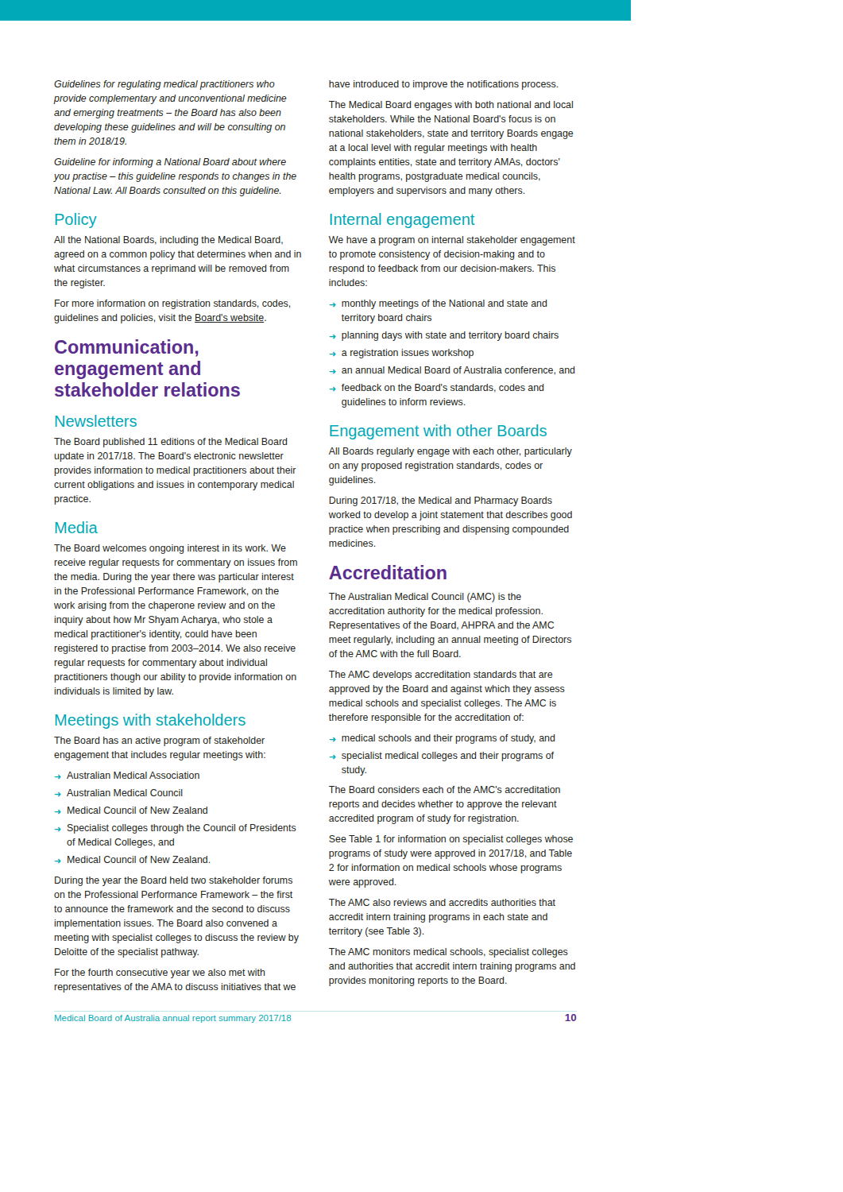Guidelines for regulating medical practitioners who provide complementary and unconventional medicine and emerging treatments – the Board has also been developing these guidelines and will be consulting on them in 2018/19.
Guideline for informing a National Board about where you practise – this guideline responds to changes in the National Law. All Boards consulted on this guideline.
Policy
All the National Boards, including the Medical Board, agreed on a common policy that determines when and in what circumstances a reprimand will be removed from the register.
For more information on registration standards, codes, guidelines and policies, visit the Board's website.
Communication, engagement and stakeholder relations
Newsletters
The Board published 11 editions of the Medical Board update in 2017/18. The Board's electronic newsletter provides information to medical practitioners about their current obligations and issues in contemporary medical practice.
Media
The Board welcomes ongoing interest in its work. We receive regular requests for commentary on issues from the media. During the year there was particular interest in the Professional Performance Framework, on the work arising from the chaperone review and on the inquiry about how Mr Shyam Acharya, who stole a medical practitioner's identity, could have been registered to practise from 2003–2014. We also receive regular requests for commentary about individual practitioners though our ability to provide information on individuals is limited by law.
Meetings with stakeholders
The Board has an active program of stakeholder engagement that includes regular meetings with:
Australian Medical Association
Australian Medical Council
Medical Council of New Zealand
Specialist colleges through the Council of Presidents of Medical Colleges, and
Medical Council of New Zealand.
During the year the Board held two stakeholder forums on the Professional Performance Framework – the first to announce the framework and the second to discuss implementation issues. The Board also convened a meeting with specialist colleges to discuss the review by Deloitte of the specialist pathway.
For the fourth consecutive year we also met with representatives of the AMA to discuss initiatives that we have introduced to improve the notifications process.
The Medical Board engages with both national and local stakeholders. While the National Board's focus is on national stakeholders, state and territory Boards engage at a local level with regular meetings with health complaints entities, state and territory AMAs, doctors' health programs, postgraduate medical councils, employers and supervisors and many others.
Internal engagement
We have a program on internal stakeholder engagement to promote consistency of decision-making and to respond to feedback from our decision-makers. This includes:
monthly meetings of the National and state and territory board chairs
planning days with state and territory board chairs
a registration issues workshop
an annual Medical Board of Australia conference, and
feedback on the Board's standards, codes and guidelines to inform reviews.
Engagement with other Boards
All Boards regularly engage with each other, particularly on any proposed registration standards, codes or guidelines.
During 2017/18, the Medical and Pharmacy Boards worked to develop a joint statement that describes good practice when prescribing and dispensing compounded medicines.
Accreditation
The Australian Medical Council (AMC) is the accreditation authority for the medical profession. Representatives of the Board, AHPRA and the AMC meet regularly, including an annual meeting of Directors of the AMC with the full Board.
The AMC develops accreditation standards that are approved by the Board and against which they assess medical schools and specialist colleges. The AMC is therefore responsible for the accreditation of:
medical schools and their programs of study, and
specialist medical colleges and their programs of study.
The Board considers each of the AMC's accreditation reports and decides whether to approve the relevant accredited program of study for registration.
See Table 1 for information on specialist colleges whose programs of study were approved in 2017/18, and Table 2 for information on medical schools whose programs were approved.
The AMC also reviews and accredits authorities that accredit intern training programs in each state and territory (see Table 3).
The AMC monitors medical schools, specialist colleges and authorities that accredit intern training programs and provides monitoring reports to the Board.
Medical Board of Australia annual report summary 2017/18
10